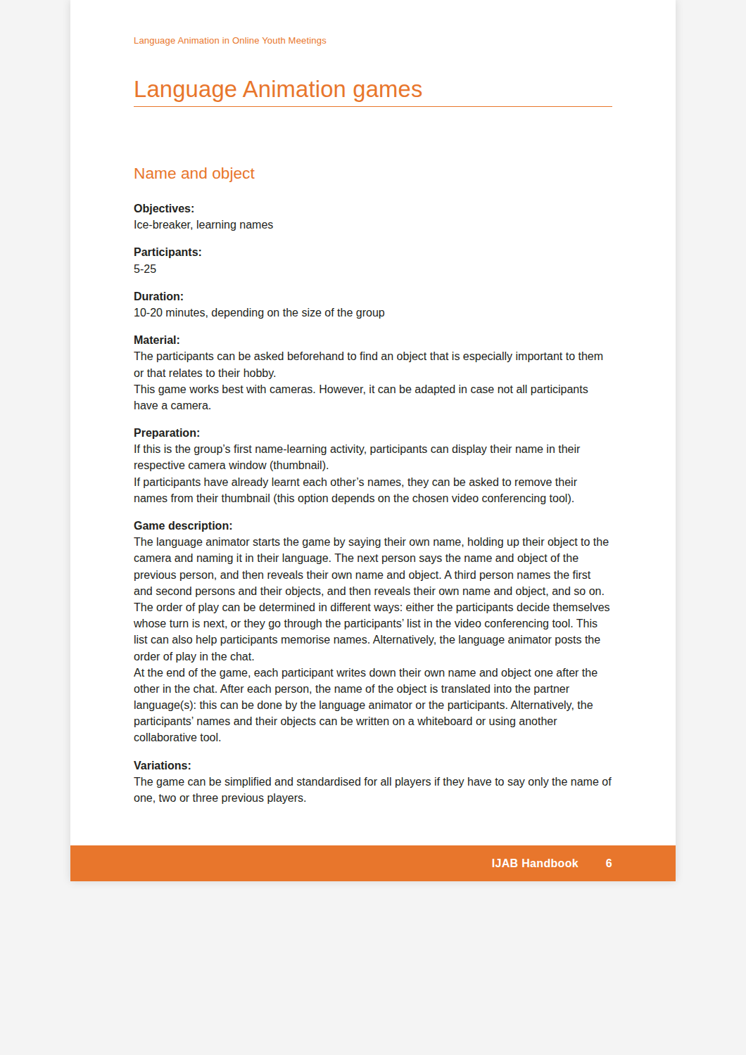Language Animation in Online Youth Meetings
Language Animation games
Name and object
Objectives:
Ice-breaker, learning names
Participants:
5-25
Duration:
10-20 minutes, depending on the size of the group
Material:
The participants can be asked beforehand to find an object that is especially important to them or that relates to their hobby.
This game works best with cameras. However, it can be adapted in case not all participants have a camera.
Preparation:
If this is the group’s first name-learning activity, participants can display their name in their respective camera window (thumbnail).
If participants have already learnt each other’s names, they can be asked to remove their names from their thumbnail (this option depends on the chosen video conferencing tool).
Game description:
The language animator starts the game by saying their own name, holding up their object to the camera and naming it in their language. The next person says the name and object of the previous person, and then reveals their own name and object. A third person names the first and second persons and their objects, and then reveals their own name and object, and so on.
The order of play can be determined in different ways: either the participants decide themselves whose turn is next, or they go through the participants’ list in the video conferencing tool. This list can also help participants memorise names. Alternatively, the language animator posts the order of play in the chat.
At the end of the game, each participant writes down their own name and object one after the other in the chat. After each person, the name of the object is translated into the partner language(s): this can be done by the language animator or the participants. Alternatively, the participants’ names and their objects can be written on a whiteboard or using another collaborative tool.
Variations:
The game can be simplified and standardised for all players if they have to say only the name of one, two or three previous players.
IJAB Handbook 6